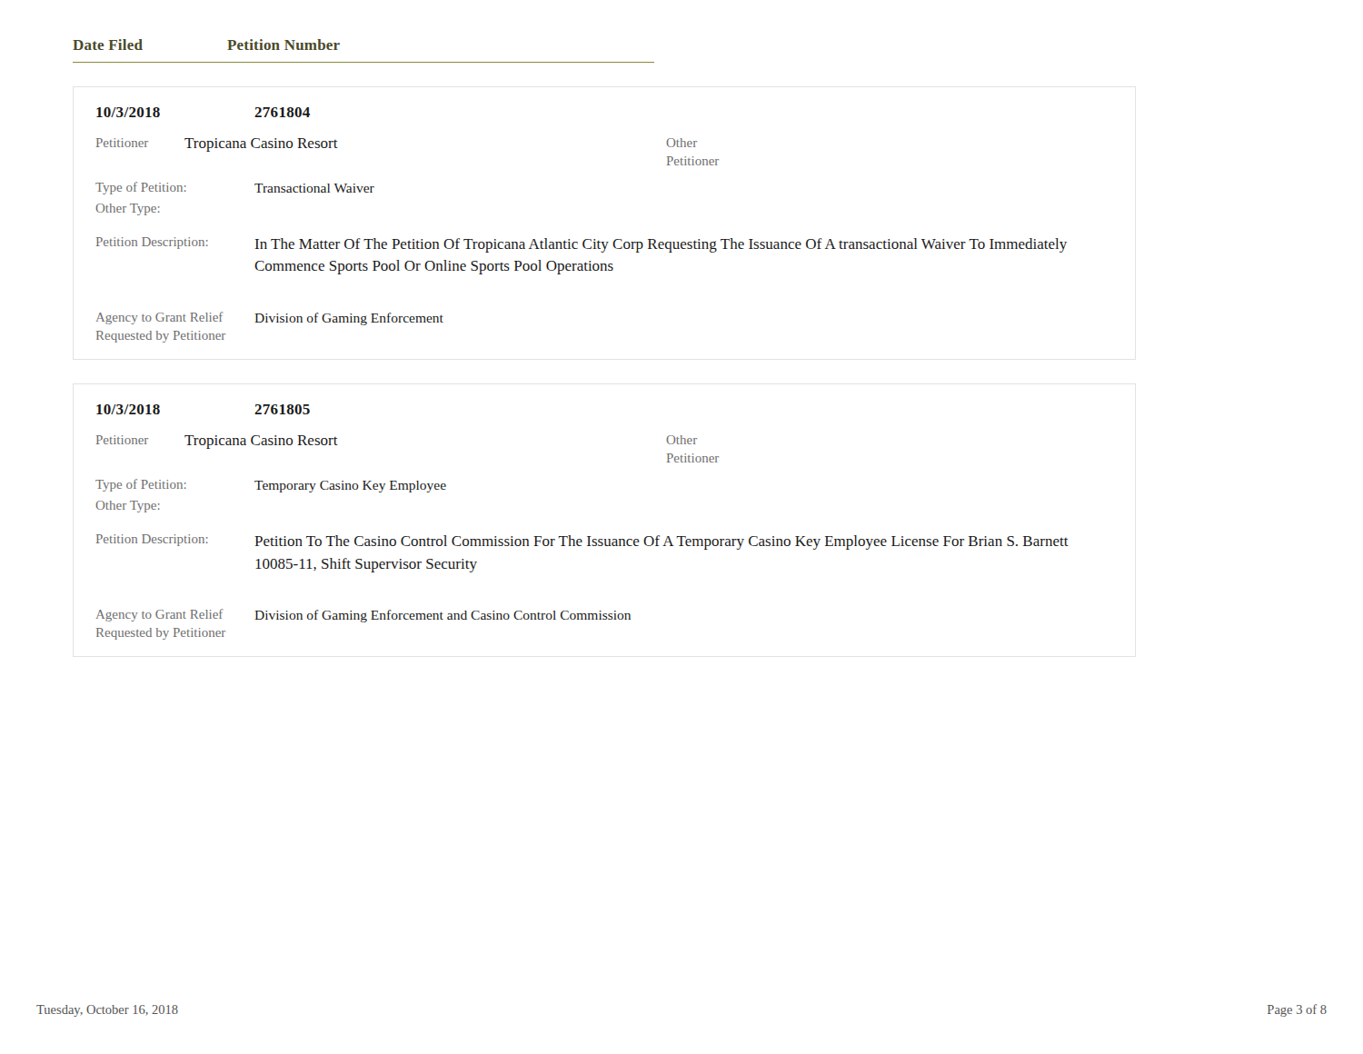Date Filed
Petition Number
10/3/2018
2761804
Petitioner
Tropicana Casino Resort
Other
Petitioner
Type of Petition:
Transactional Waiver
Other Type:
Petition Description:
In The Matter Of The Petition Of Tropicana Atlantic City Corp Requesting The Issuance Of A transactional Waiver To Immediately Commence Sports Pool Or Online Sports Pool Operations
Agency to Grant Relief Requested by Petitioner
Division of Gaming Enforcement
10/3/2018
2761805
Petitioner
Tropicana Casino Resort
Other
Petitioner
Type of Petition:
Temporary Casino Key Employee
Other Type:
Petition Description:
Petition To The Casino Control Commission For The Issuance Of A Temporary Casino Key Employee License For Brian S. Barnett 10085-11, Shift Supervisor Security
Agency to Grant Relief Requested by Petitioner
Division of Gaming Enforcement and Casino Control Commission
Tuesday, October 16, 2018
Page 3 of 8